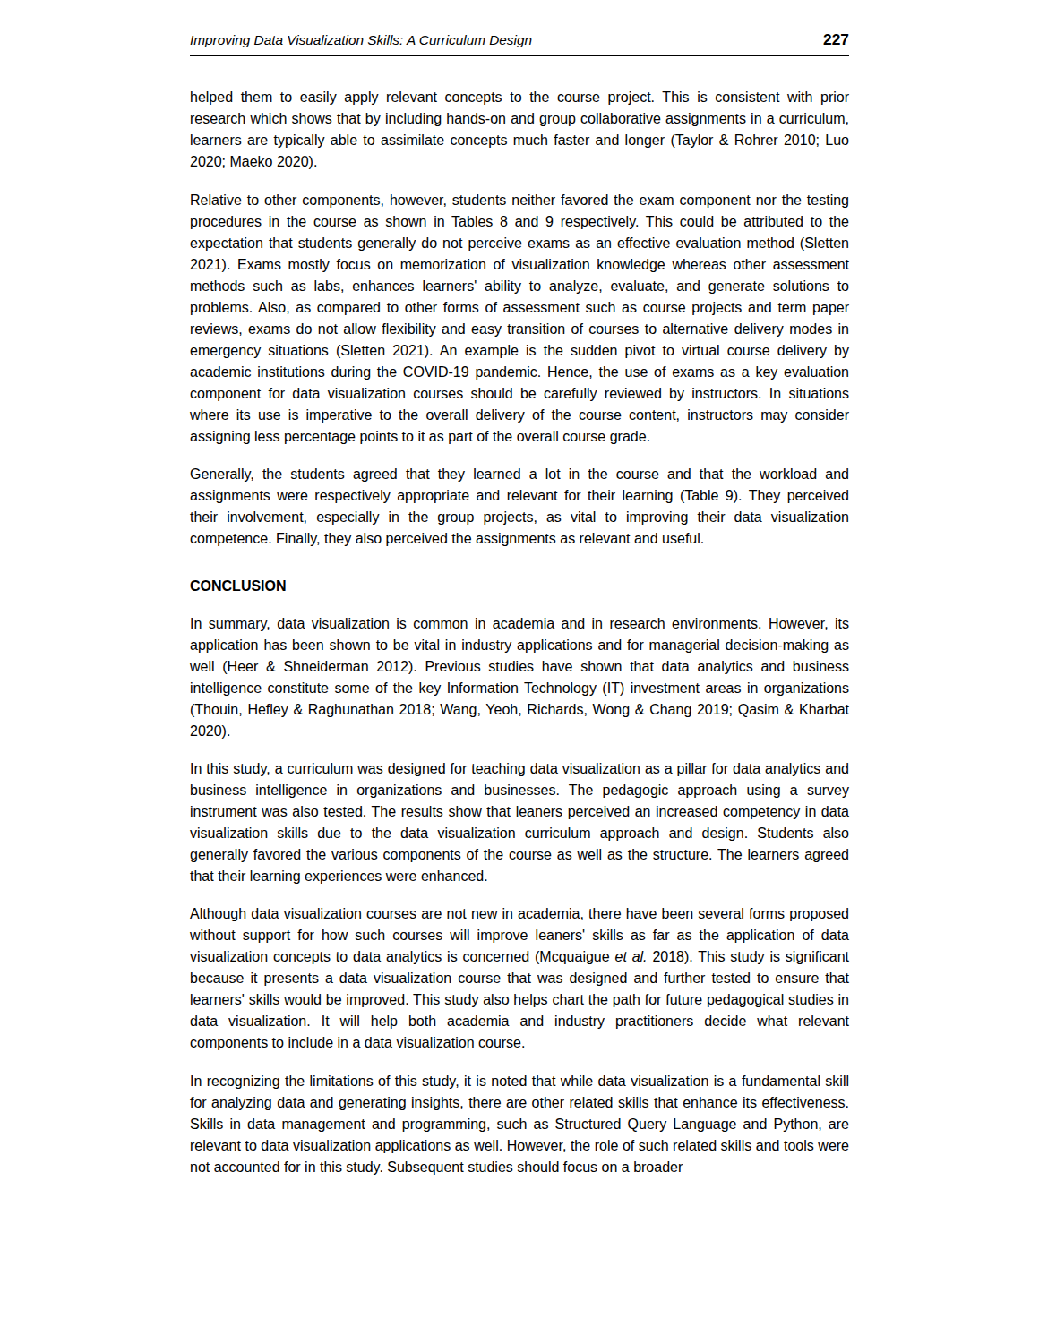Improving Data Visualization Skills: A Curriculum Design 227
helped them to easily apply relevant concepts to the course project. This is consistent with prior research which shows that by including hands-on and group collaborative assignments in a curriculum, learners are typically able to assimilate concepts much faster and longer (Taylor & Rohrer 2010; Luo 2020; Maeko 2020).
Relative to other components, however, students neither favored the exam component nor the testing procedures in the course as shown in Tables 8 and 9 respectively. This could be attributed to the expectation that students generally do not perceive exams as an effective evaluation method (Sletten 2021). Exams mostly focus on memorization of visualization knowledge whereas other assessment methods such as labs, enhances learners' ability to analyze, evaluate, and generate solutions to problems. Also, as compared to other forms of assessment such as course projects and term paper reviews, exams do not allow flexibility and easy transition of courses to alternative delivery modes in emergency situations (Sletten 2021). An example is the sudden pivot to virtual course delivery by academic institutions during the COVID-19 pandemic. Hence, the use of exams as a key evaluation component for data visualization courses should be carefully reviewed by instructors. In situations where its use is imperative to the overall delivery of the course content, instructors may consider assigning less percentage points to it as part of the overall course grade.
Generally, the students agreed that they learned a lot in the course and that the workload and assignments were respectively appropriate and relevant for their learning (Table 9). They perceived their involvement, especially in the group projects, as vital to improving their data visualization competence. Finally, they also perceived the assignments as relevant and useful.
Conclusion
In summary, data visualization is common in academia and in research environments. However, its application has been shown to be vital in industry applications and for managerial decision-making as well (Heer & Shneiderman 2012). Previous studies have shown that data analytics and business intelligence constitute some of the key Information Technology (IT) investment areas in organizations (Thouin, Hefley & Raghunathan 2018; Wang, Yeoh, Richards, Wong & Chang 2019; Qasim & Kharbat 2020).
In this study, a curriculum was designed for teaching data visualization as a pillar for data analytics and business intelligence in organizations and businesses. The pedagogic approach using a survey instrument was also tested. The results show that leaners perceived an increased competency in data visualization skills due to the data visualization curriculum approach and design. Students also generally favored the various components of the course as well as the structure. The learners agreed that their learning experiences were enhanced.
Although data visualization courses are not new in academia, there have been several forms proposed without support for how such courses will improve leaners' skills as far as the application of data visualization concepts to data analytics is concerned (Mcquaigue et al. 2018). This study is significant because it presents a data visualization course that was designed and further tested to ensure that learners' skills would be improved. This study also helps chart the path for future pedagogical studies in data visualization. It will help both academia and industry practitioners decide what relevant components to include in a data visualization course.
In recognizing the limitations of this study, it is noted that while data visualization is a fundamental skill for analyzing data and generating insights, there are other related skills that enhance its effectiveness. Skills in data management and programming, such as Structured Query Language and Python, are relevant to data visualization applications as well. However, the role of such related skills and tools were not accounted for in this study. Subsequent studies should focus on a broader